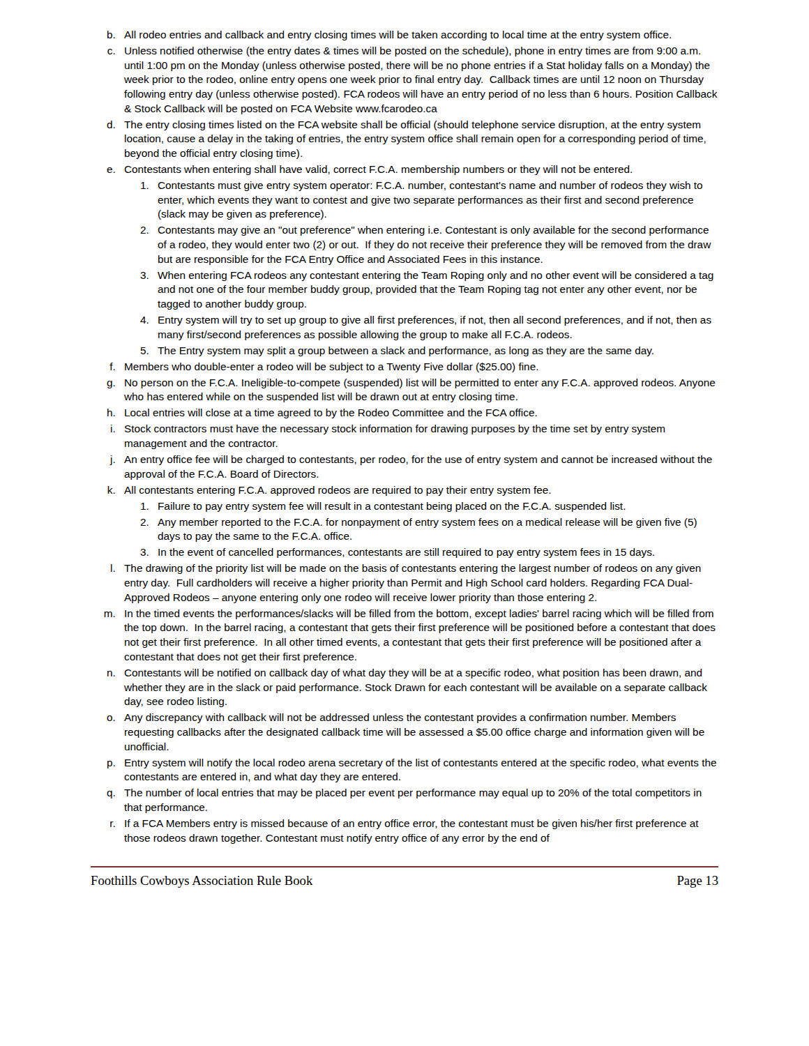All rodeo entries and callback and entry closing times will be taken according to local time at the entry system office.
Unless notified otherwise (the entry dates & times will be posted on the schedule), phone in entry times are from 9:00 a.m. until 1:00 pm on the Monday (unless otherwise posted, there will be no phone entries if a Stat holiday falls on a Monday) the week prior to the rodeo, online entry opens one week prior to final entry day. Callback times are until 12 noon on Thursday following entry day (unless otherwise posted). FCA rodeos will have an entry period of no less than 6 hours. Position Callback & Stock Callback will be posted on FCA Website www.fcarodeo.ca
The entry closing times listed on the FCA website shall be official (should telephone service disruption, at the entry system location, cause a delay in the taking of entries, the entry system office shall remain open for a corresponding period of time, beyond the official entry closing time).
Contestants when entering shall have valid, correct F.C.A. membership numbers or they will not be entered.
Contestants must give entry system operator: F.C.A. number, contestant's name and number of rodeos they wish to enter, which events they want to contest and give two separate performances as their first and second preference (slack may be given as preference).
Contestants may give an "out preference" when entering i.e. Contestant is only available for the second performance of a rodeo, they would enter two (2) or out. If they do not receive their preference they will be removed from the draw but are responsible for the FCA Entry Office and Associated Fees in this instance.
When entering FCA rodeos any contestant entering the Team Roping only and no other event will be considered a tag and not one of the four member buddy group, provided that the Team Roping tag not enter any other event, nor be tagged to another buddy group.
Entry system will try to set up group to give all first preferences, if not, then all second preferences, and if not, then as many first/second preferences as possible allowing the group to make all F.C.A. rodeos.
The Entry system may split a group between a slack and performance, as long as they are the same day.
Members who double-enter a rodeo will be subject to a Twenty Five dollar ($25.00) fine.
No person on the F.C.A. Ineligible-to-compete (suspended) list will be permitted to enter any F.C.A. approved rodeos. Anyone who has entered while on the suspended list will be drawn out at entry closing time.
Local entries will close at a time agreed to by the Rodeo Committee and the FCA office.
Stock contractors must have the necessary stock information for drawing purposes by the time set by entry system management and the contractor.
An entry office fee will be charged to contestants, per rodeo, for the use of entry system and cannot be increased without the approval of the F.C.A. Board of Directors.
All contestants entering F.C.A. approved rodeos are required to pay their entry system fee.
Failure to pay entry system fee will result in a contestant being placed on the F.C.A. suspended list.
Any member reported to the F.C.A. for nonpayment of entry system fees on a medical release will be given five (5) days to pay the same to the F.C.A. office.
In the event of cancelled performances, contestants are still required to pay entry system fees in 15 days.
The drawing of the priority list will be made on the basis of contestants entering the largest number of rodeos on any given entry day. Full cardholders will receive a higher priority than Permit and High School card holders. Regarding FCA Dual-Approved Rodeos – anyone entering only one rodeo will receive lower priority than those entering 2.
In the timed events the performances/slacks will be filled from the bottom, except ladies' barrel racing which will be filled from the top down. In the barrel racing, a contestant that gets their first preference will be positioned before a contestant that does not get their first preference. In all other timed events, a contestant that gets their first preference will be positioned after a contestant that does not get their first preference.
Contestants will be notified on callback day of what day they will be at a specific rodeo, what position has been drawn, and whether they are in the slack or paid performance. Stock Drawn for each contestant will be available on a separate callback day, see rodeo listing.
Any discrepancy with callback will not be addressed unless the contestant provides a confirmation number. Members requesting callbacks after the designated callback time will be assessed a $5.00 office charge and information given will be unofficial.
Entry system will notify the local rodeo arena secretary of the list of contestants entered at the specific rodeo, what events the contestants are entered in, and what day they are entered.
The number of local entries that may be placed per event per performance may equal up to 20% of the total competitors in that performance.
If a FCA Members entry is missed because of an entry office error, the contestant must be given his/her first preference at those rodeos drawn together. Contestant must notify entry office of any error by the end of
Foothills Cowboys Association Rule Book Page 13